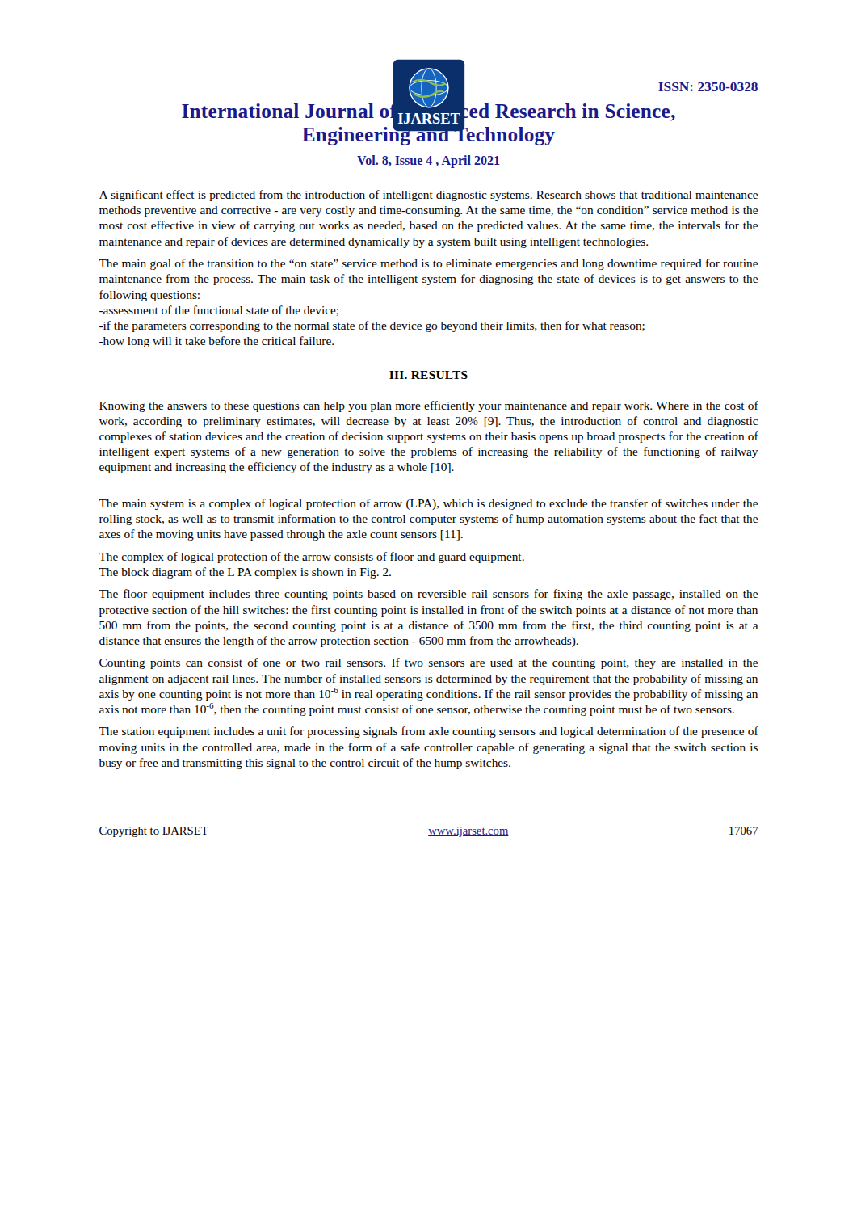IJARSET
ISSN: 2350-0328
International Journal of Advanced Research in Science, Engineering and Technology
Vol. 8, Issue 4 , April 2021
A significant effect is predicted from the introduction of intelligent diagnostic systems. Research shows that traditional maintenance methods preventive and corrective - are very costly and time-consuming. At the same time, the “on condition” service method is the most cost effective in view of carrying out works as needed, based on the predicted values. At the same time, the intervals for the maintenance and repair of devices are determined dynamically by a system built using intelligent technologies.
The main goal of the transition to the “on state” service method is to eliminate emergencies and long downtime required for routine maintenance from the process. The main task of the intelligent system for diagnosing the state of devices is to get answers to the following questions:
-assessment of the functional state of the device;
-if the parameters corresponding to the normal state of the device go beyond their limits, then for what reason;
-how long will it take before the critical failure.
III. RESULTS
Knowing the answers to these questions can help you plan more efficiently your maintenance and repair work. Where in the cost of work, according to preliminary estimates, will decrease by at least 20% [9]. Thus, the introduction of control and diagnostic complexes of station devices and the creation of decision support systems on their basis opens up broad prospects for the creation of intelligent expert systems of a new generation to solve the problems of increasing the reliability of the functioning of railway equipment and increasing the efficiency of the industry as a whole [10].
The main system is a complex of logical protection of arrow (LPA), which is designed to exclude the transfer of switches under the rolling stock, as well as to transmit information to the control computer systems of hump automation systems about the fact that the axes of the moving units have passed through the axle count sensors [11].
The complex of logical protection of the arrow consists of floor and guard equipment.
The block diagram of the L PA complex is shown in Fig. 2.
The floor equipment includes three counting points based on reversible rail sensors for fixing the axle passage, installed on the protective section of the hill switches: the first counting point is installed in front of the switch points at a distance of not more than 500 mm from the points, the second counting point is at a distance of 3500 mm from the first, the third counting point is at a distance that ensures the length of the arrow protection section - 6500 mm from the arrowheads).
Counting points can consist of one or two rail sensors. If two sensors are used at the counting point, they are installed in the alignment on adjacent rail lines. The number of installed sensors is determined by the requirement that the probability of missing an axis by one counting point is not more than 10-6 in real operating conditions. If the rail sensor provides the probability of missing an axis not more than 10-6, then the counting point must consist of one sensor, otherwise the counting point must be of two sensors.
The station equipment includes a unit for processing signals from axle counting sensors and logical determination of the presence of moving units in the controlled area, made in the form of a safe controller capable of generating a signal that the switch section is busy or free and transmitting this signal to the control circuit of the hump switches.
Copyright to IJARSET www.ijarset.com 17067